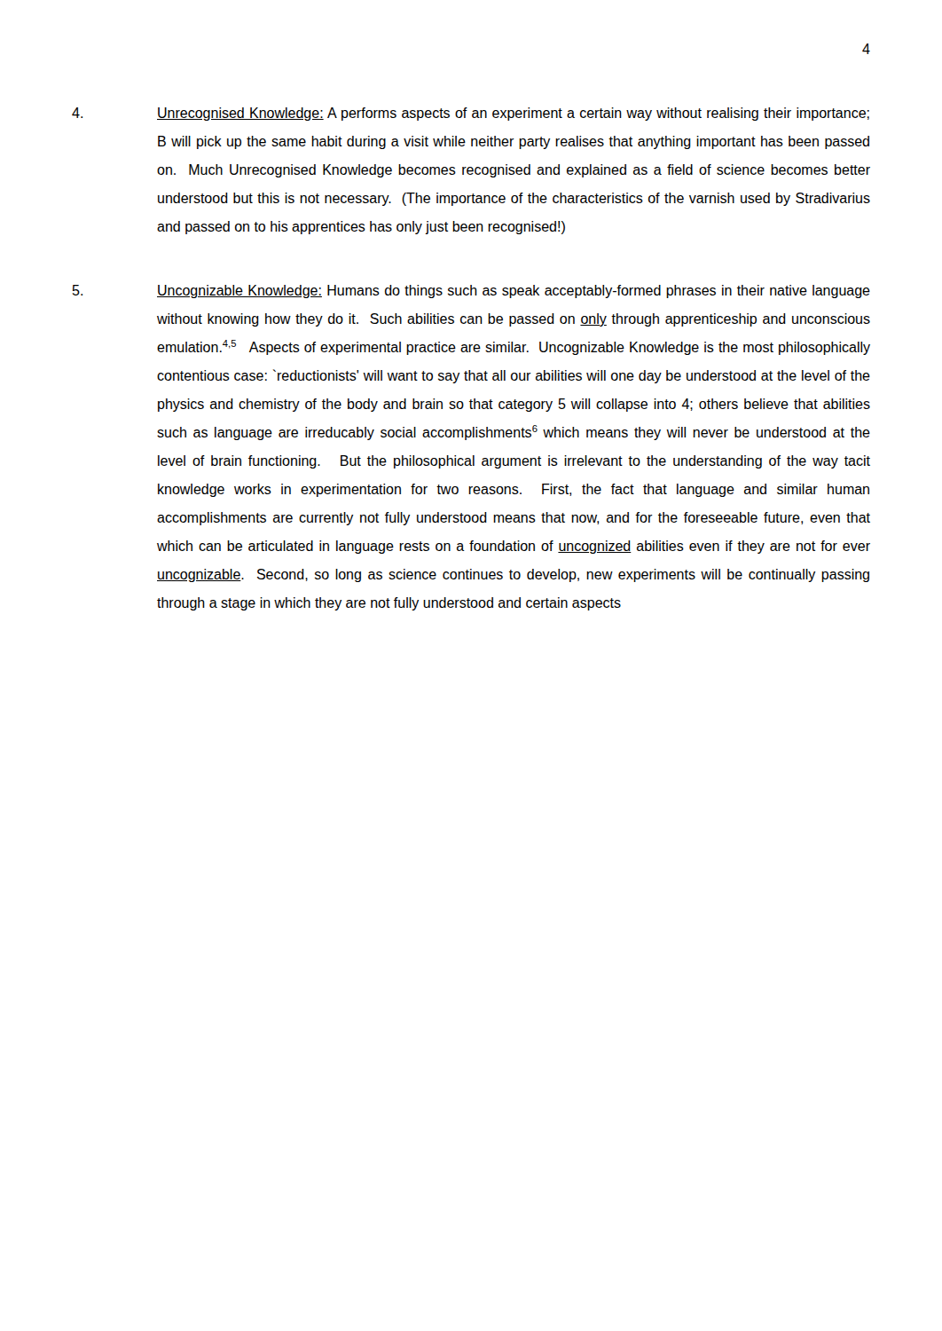4
4. Unrecognised Knowledge: A performs aspects of an experiment a certain way without realising their importance; B will pick up the same habit during a visit while neither party realises that anything important has been passed on. Much Unrecognised Knowledge becomes recognised and explained as a field of science becomes better understood but this is not necessary. (The importance of the characteristics of the varnish used by Stradivarius and passed on to his apprentices has only just been recognised!)
5. Uncognizable Knowledge: Humans do things such as speak acceptably-formed phrases in their native language without knowing how they do it. Such abilities can be passed on only through apprenticeship and unconscious emulation.4,5 Aspects of experimental practice are similar. Uncognizable Knowledge is the most philosophically contentious case: `reductionists' will want to say that all our abilities will one day be understood at the level of the physics and chemistry of the body and brain so that category 5 will collapse into 4; others believe that abilities such as language are irreducably social accomplishments6 which means they will never be understood at the level of brain functioning. But the philosophical argument is irrelevant to the understanding of the way tacit knowledge works in experimentation for two reasons. First, the fact that language and similar human accomplishments are currently not fully understood means that now, and for the foreseeable future, even that which can be articulated in language rests on a foundation of uncognized abilities even if they are not for ever uncognizable. Second, so long as science continues to develop, new experiments will be continually passing through a stage in which they are not fully understood and certain aspects